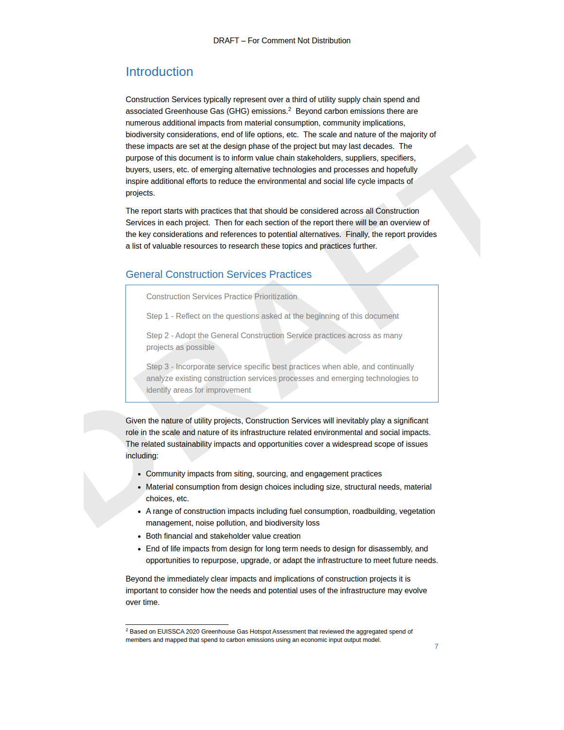DRAFT
DRAFT – For Comment Not Distribution
Introduction
Construction Services typically represent over a third of utility supply chain spend and associated Greenhouse Gas (GHG) emissions.2 Beyond carbon emissions there are numerous additional impacts from material consumption, community implications, biodiversity considerations, end of life options, etc. The scale and nature of the majority of these impacts are set at the design phase of the project but may last decades. The purpose of this document is to inform value chain stakeholders, suppliers, specifiers, buyers, users, etc. of emerging alternative technologies and processes and hopefully inspire additional efforts to reduce the environmental and social life cycle impacts of projects.
The report starts with practices that that should be considered across all Construction Services in each project. Then for each section of the report there will be an overview of the key considerations and references to potential alternatives. Finally, the report provides a list of valuable resources to research these topics and practices further.
General Construction Services Practices
Construction Services Practice Prioritization
Step 1 - Reflect on the questions asked at the beginning of this document
Step 2 - Adopt the General Construction Service practices across as many projects as possible
Step 3 - Incorporate service specific best practices when able, and continually analyze existing construction services processes and emerging technologies to identify areas for improvement
Given the nature of utility projects, Construction Services will inevitably play a significant role in the scale and nature of its infrastructure related environmental and social impacts. The related sustainability impacts and opportunities cover a widespread scope of issues including:
Community impacts from siting, sourcing, and engagement practices
Material consumption from design choices including size, structural needs, material choices, etc.
A range of construction impacts including fuel consumption, roadbuilding, vegetation management, noise pollution, and biodiversity loss
Both financial and stakeholder value creation
End of life impacts from design for long term needs to design for disassembly, and opportunities to repurpose, upgrade, or adapt the infrastructure to meet future needs.
Beyond the immediately clear impacts and implications of construction projects it is important to consider how the needs and potential uses of the infrastructure may evolve over time.
2 Based on EUISSCA 2020 Greenhouse Gas Hotspot Assessment that reviewed the aggregated spend of members and mapped that spend to carbon emissions using an economic input output model.
7